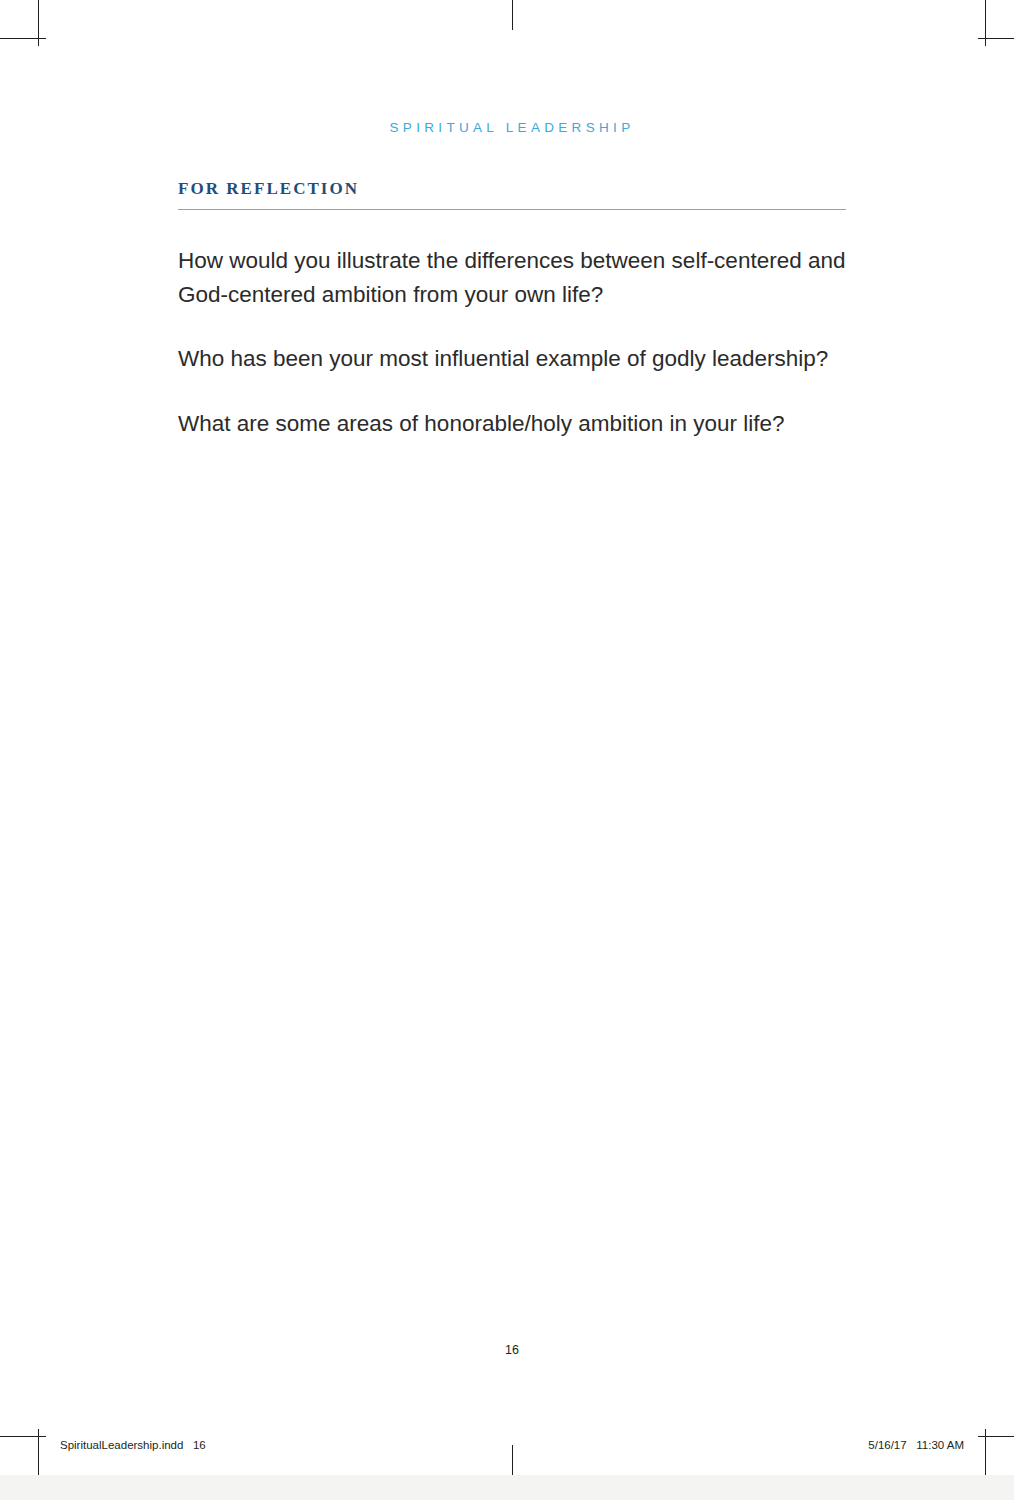Spiritual Leadership
For Reflection
How would you illustrate the differences between self-centered and God-centered ambition from your own life?
Who has been your most influential example of godly leadership?
What are some areas of honorable/holy ambition in your life?
16
SpiritualLeadership.indd 16 5/16/17 11:30 AM